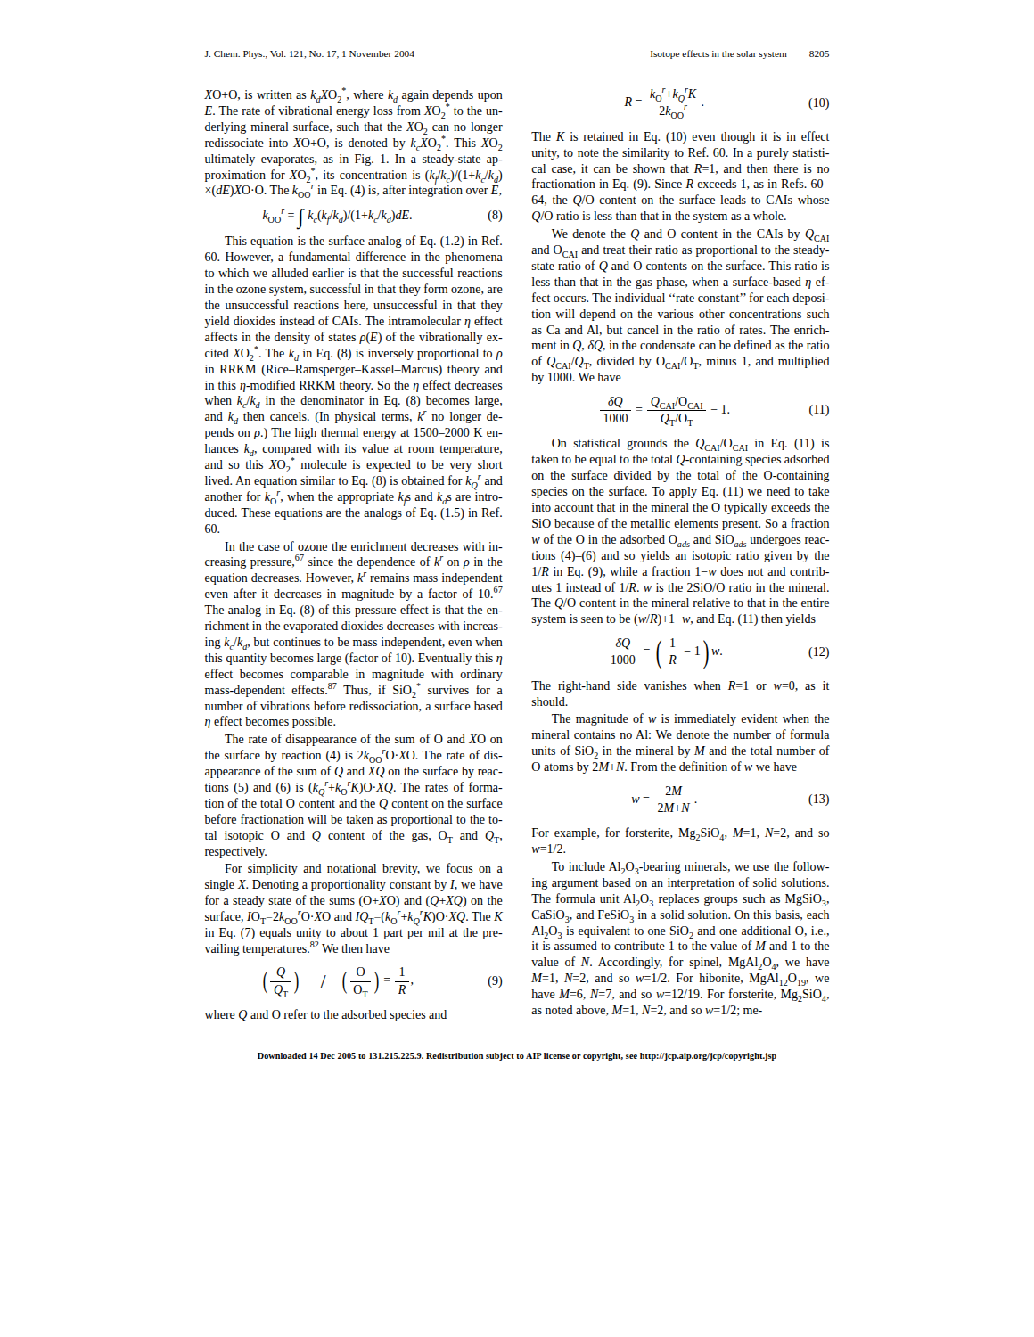J. Chem. Phys., Vol. 121, No. 17, 1 November 2004
Isotope effects in the solar system8205
XO+O, is written as kd XO2*, where kd again depends upon E. The rate of vibrational energy loss from XO2* to the underlying mineral surface, such that the XO2 can no longer redissociate into XO+O, is denoted by kc XO2*. This XO2 ultimately evaporates, as in Fig. 1. In a steady-state approximation for XO2*, its concentration is (kf/kc)/(1+kc/kd) ×(dE)XO·O. The kOOr in Eq. (4) is, after integration over E,
kOOr = ∫ kc(kf/kd)/(1+kc/kd)dE.
(8)
This equation is the surface analog of Eq. (1.2) in Ref. 60. However, a fundamental difference in the phenomena to which we alluded earlier is that the successful reactions in the ozone system, successful in that they form ozone, are the unsuccessful reactions here, unsuccessful in that they yield dioxides instead of CAIs. The intramolecular η effect affects in the density of states ρ(E) of the vibrationally excited XO2*. The kd in Eq. (8) is inversely proportional to ρ in RRKM (Rice–Ramsperger–Kassel–Marcus) theory and in this η-modified RRKM theory. So the η effect decreases when kc/kd in the denominator in Eq. (8) becomes large, and kd then cancels. (In physical terms, kr no longer depends on ρ.) The high thermal energy at 1500–2000 K enhances kd, compared with its value at room temperature, and so this XO2* molecule is expected to be very short lived. An equation similar to Eq. (8) is obtained for kQr and another for kOr, when the appropriate kfs and kds are introduced. These equations are the analogs of Eq. (1.5) in Ref. 60.
In the case of ozone the enrichment decreases with increasing pressure,67 since the dependence of kr on ρ in the equation decreases. However, kr remains mass independent even after it decreases in magnitude by a factor of 10.67 The analog in Eq. (8) of this pressure effect is that the enrichment in the evaporated dioxides decreases with increasing kc/kd, but continues to be mass independent, even when this quantity becomes large (factor of 10). Eventually this η effect becomes comparable in magnitude with ordinary mass-dependent effects.87 Thus, if SiO2* survives for a number of vibrations before redissociation, a surface based η effect becomes possible.
The rate of disappearance of the sum of O and XO on the surface by reaction (4) is 2kOOrO·XO. The rate of disappearance of the sum of Q and XQ on the surface by reactions (5) and (6) is (kQr+kOrK)O·XQ. The rates of formation of the total O content and the Q content on the surface before fractionation will be taken as proportional to the total isotopic O and Q content of the gas, OT and QT, respectively.
For simplicity and notational brevity, we focus on a single X. Denoting a proportionality constant by I, we have for a steady state of the sums (O+XO) and (Q+XQ) on the surface, IOT=2kOOrO·XO and IQT=(kOr+kQrK)O·XQ. The K in Eq. (7) equals unity to about 1 part per mil at the prevailing temperatures.82 We then have
(QQT) / (OOT) = 1 R,
(9)
where Q and O refer to the adsorbed species and
R = kOr+kQrK 2kOOr.
(10)
The K is retained in Eq. (10) even though it is in effect unity, to note the similarity to Ref. 60. In a purely statistical case, it can be shown that R=1, and then there is no fractionation in Eq. (9). Since R exceeds 1, as in Refs. 60–64, the Q/O content on the surface leads to CAIs whose Q/O ratio is less than that in the system as a whole.
We denote the Q and O content in the CAIs by QCAI and OCAI and treat their ratio as proportional to the steady-state ratio of Q and O contents on the surface. This ratio is less than that in the gas phase, when a surface-based η effect occurs. The individual ‘‘rate constant’’ for each deposition will depend on the various other concentrations such as Ca and Al, but cancel in the ratio of rates. The enrichment in Q, δQ, in the condensate can be defined as the ratio of QCAI/QT, divided by OCAI/OT, minus 1, and multiplied by 1000. We have
δQ 1000 = QCAI/OCAI QT/OT − 1.
(11)
On statistical grounds the QCAI/OCAI in Eq. (11) is taken to be equal to the total Q-containing species adsorbed on the surface divided by the total of the O-containing species on the surface. To apply Eq. (11) we need to take into account that in the mineral the O typically exceeds the SiO because of the metallic elements present. So a fraction w of the O in the adsorbed Oads and SiOads undergoes reactions (4)–(6) and so yields an isotopic ratio given by the 1/R in Eq. (9), while a fraction 1−w does not and contributes 1 instead of 1/R. w is the 2SiO/O ratio in the mineral. The Q/O content in the mineral relative to that in the entire system is seen to be (w/R)+1−w, and Eq. (11) then yields
δQ 1000 = (1 R − 1) w.
(12)
The right-hand side vanishes when R=1 or w=0, as it should.
The magnitude of w is immediately evident when the mineral contains no Al: We denote the number of formula units of SiO2 in the mineral by M and the total number of O atoms by 2M+N. From the definition of w we have
w = 2M 2M+N.
(13)
For example, for forsterite, Mg2SiO4, M=1, N=2, and so w=1/2.
To include Al2O3-bearing minerals, we use the following argument based on an interpretation of solid solutions. The formula unit Al2O3 replaces groups such as MgSiO3, CaSiO3, and FeSiO3 in a solid solution. On this basis, each Al2O3 is equivalent to one SiO2 and one additional O, i.e., it is assumed to contribute 1 to the value of M and 1 to the value of N. Accordingly, for spinel, MgAl2O4, we have M=1, N=2, and so w=1/2. For hibonite, MgAl12O19, we have M=6, N=7, and so w=12/19. For forsterite, Mg2SiO4, as noted above, M=1, N=2, and so w=1/2; me-
Downloaded 14 Dec 2005 to 131.215.225.9. Redistribution subject to AIP license or copyright, see http://jcp.aip.org/jcp/copyright.jsp